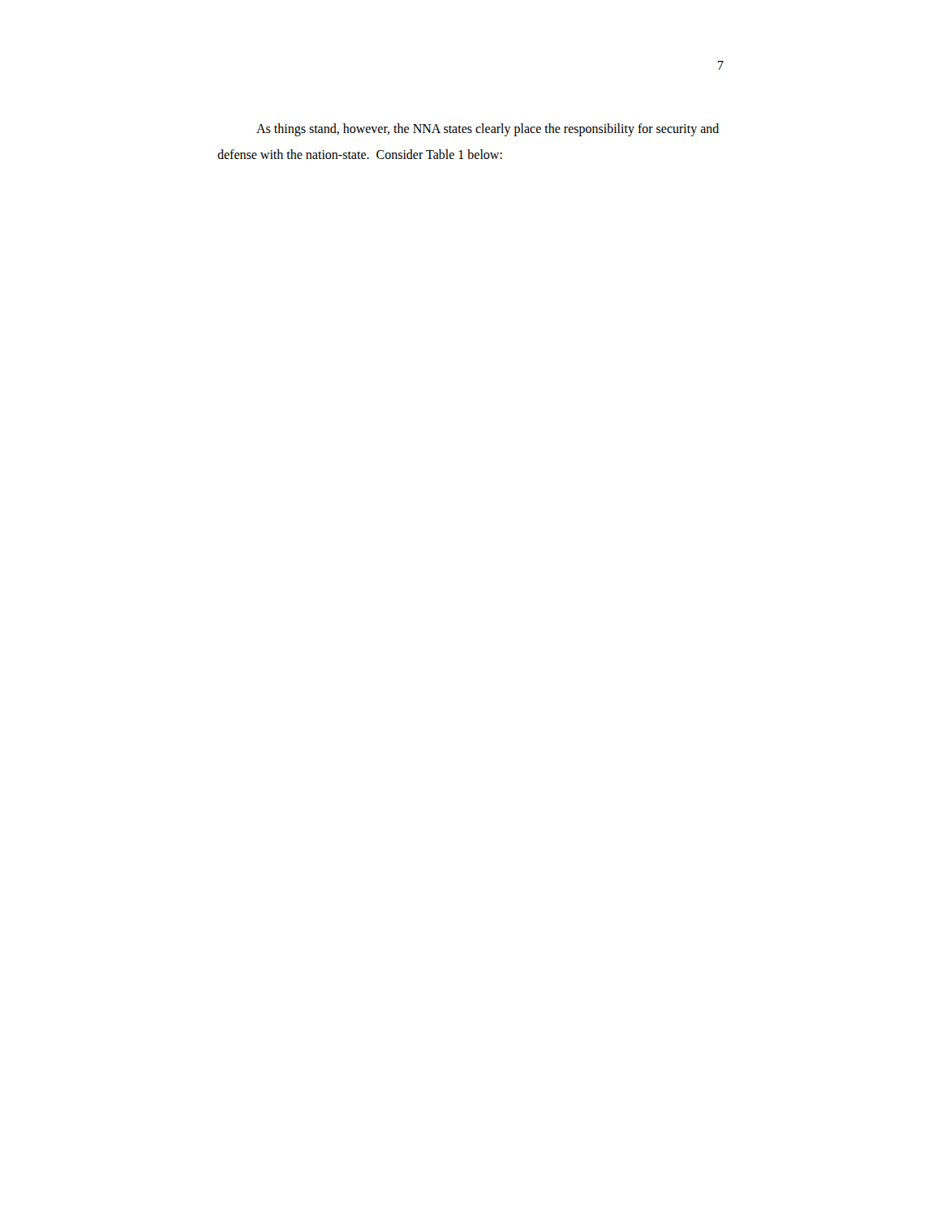7
As things stand, however, the NNA states clearly place the responsibility for security and defense with the nation-state. Consider Table 1 below: